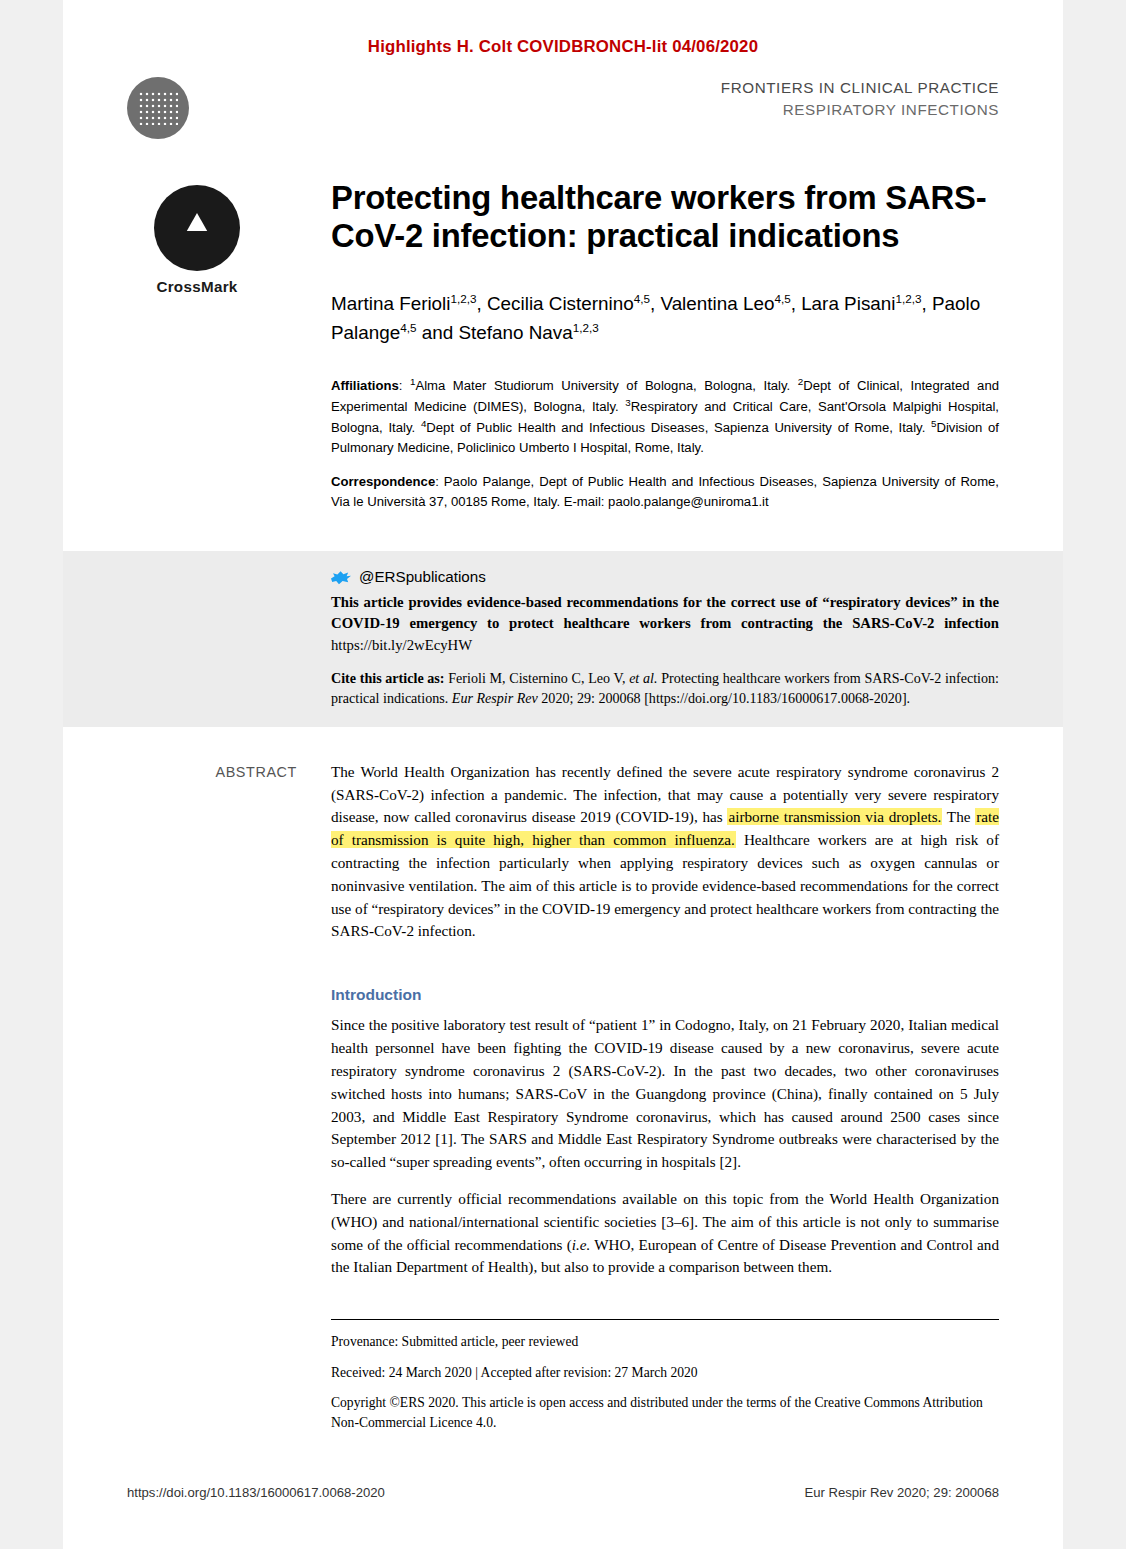Highlights H. Colt COVIDBRONCH-lit 04/06/2020
Frontiers in Clinical Practice
Respiratory Infections
CrossMark
Protecting healthcare workers from SARS-CoV-2 infection: practical indications
Martina Ferioli1,2,3, Cecilia Cisternino4,5, Valentina Leo4,5, Lara Pisani1,2,3, Paolo Palange4,5 and Stefano Nava1,2,3
Affiliations: 1Alma Mater Studiorum University of Bologna, Bologna, Italy. 2Dept of Clinical, Integrated and Experimental Medicine (DIMES), Bologna, Italy. 3Respiratory and Critical Care, Sant'Orsola Malpighi Hospital, Bologna, Italy. 4Dept of Public Health and Infectious Diseases, Sapienza University of Rome, Italy. 5Division of Pulmonary Medicine, Policlinico Umberto I Hospital, Rome, Italy.
Correspondence: Paolo Palange, Dept of Public Health and Infectious Diseases, Sapienza University of Rome, Via le Università 37, 00185 Rome, Italy. E-mail: paolo.palange@uniroma1.it
@ERSpublications
This article provides evidence-based recommendations for the correct use of “respiratory devices” in the COVID-19 emergency to protect healthcare workers from contracting the SARS-CoV-2 infection https://bit.ly/2wEcyHW
Cite this article as: Ferioli M, Cisternino C, Leo V, et al. Protecting healthcare workers from SARS-CoV-2 infection: practical indications. Eur Respir Rev 2020; 29: 200068 [https://doi.org/10.1183/16000617.0068-2020].
Abstract
The World Health Organization has recently defined the severe acute respiratory syndrome coronavirus 2 (SARS-CoV-2) infection a pandemic. The infection, that may cause a potentially very severe respiratory disease, now called coronavirus disease 2019 (COVID-19), has airborne transmission via droplets. The rate of transmission is quite high, higher than common influenza. Healthcare workers are at high risk of contracting the infection particularly when applying respiratory devices such as oxygen cannulas or noninvasive ventilation. The aim of this article is to provide evidence-based recommendations for the correct use of “respiratory devices” in the COVID-19 emergency and protect healthcare workers from contracting the SARS-CoV-2 infection.
Introduction
Since the positive laboratory test result of “patient 1” in Codogno, Italy, on 21 February 2020, Italian medical health personnel have been fighting the COVID-19 disease caused by a new coronavirus, severe acute respiratory syndrome coronavirus 2 (SARS-CoV-2). In the past two decades, two other coronaviruses switched hosts into humans; SARS-CoV in the Guangdong province (China), finally contained on 5 July 2003, and Middle East Respiratory Syndrome coronavirus, which has caused around 2500 cases since September 2012 [1]. The SARS and Middle East Respiratory Syndrome outbreaks were characterised by the so-called “super spreading events”, often occurring in hospitals [2].
There are currently official recommendations available on this topic from the World Health Organization (WHO) and national/international scientific societies [3–6]. The aim of this article is not only to summarise some of the official recommendations (i.e. WHO, European of Centre of Disease Prevention and Control and the Italian Department of Health), but also to provide a comparison between them.
Provenance: Submitted article, peer reviewed
Received: 24 March 2020 | Accepted after revision: 27 March 2020
Copyright ©ERS 2020. This article is open access and distributed under the terms of the Creative Commons Attribution Non-Commercial Licence 4.0.
https://doi.org/10.1183/16000617.0068-2020 Eur Respir Rev 2020; 29: 200068